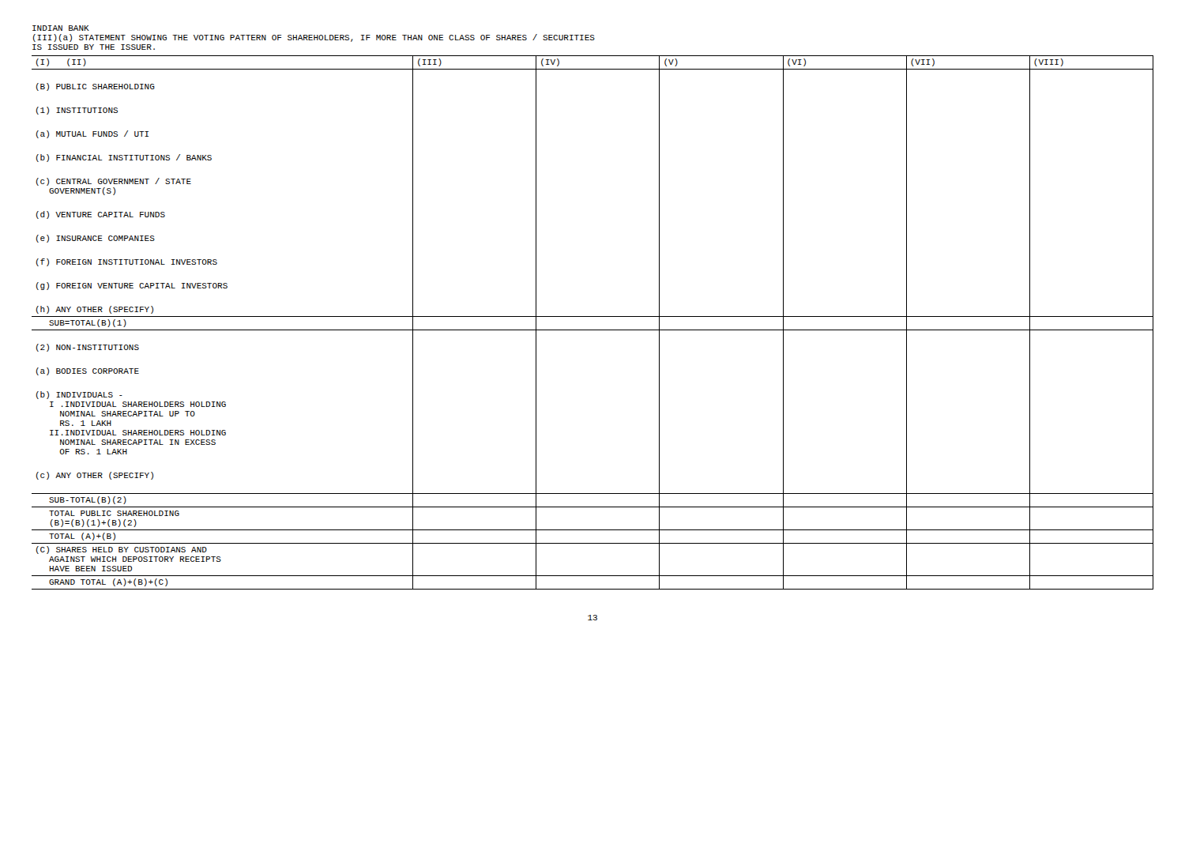INDIAN BANK (III)(a) STATEMENT SHOWING THE VOTING PATTERN OF SHAREHOLDERS, IF MORE THAN ONE CLASS OF SHARES / SECURITIES IS ISSUED BY THE ISSUER.
| (I) (II) | (III) | (IV) | (V) | (VI) | (VII) | (VIII) |
| (B) PUBLIC SHAREHOLDING | | | | | | |
| (1) INSTITUTIONS | | | | | | |
| (a) MUTUAL FUNDS / UTI | | | | | | |
| (b) FINANCIAL INSTITUTIONS / BANKS | | | | | | |
| (c) CENTRAL GOVERNMENT / STATE GOVERNMENT(S) | | | | | | |
| (d) VENTURE CAPITAL FUNDS | | | | | | |
| (e) INSURANCE COMPANIES | | | | | | |
| (f) FOREIGN INSTITUTIONAL INVESTORS | | | | | | |
| (g) FOREIGN VENTURE CAPITAL INVESTORS | | | | | | |
| (h) ANY OTHER (SPECIFY) | | | | | | |
| SUB=TOTAL(B)(1) | | | | | | |
| (2) NON-INSTITUTIONS | | | | | | |
| (a) BODIES CORPORATE | | | | | | |
| (b) INDIVIDUALS - I .INDIVIDUAL SHAREHOLDERS HOLDING NOMINAL SHARECAPITAL UP TO RS. 1 LAKH II.INDIVIDUAL SHAREHOLDERS HOLDING NOMINAL SHARECAPITAL IN EXCESS OF RS. 1 LAKH | | | | | | |
| (c) ANY OTHER (SPECIFY) | | | | | | |
| SUB-TOTAL(B)(2) | | | | | | |
| TOTAL PUBLIC SHAREHOLDING (B)=(B)(1)+(B)(2) | | | | | | |
| TOTAL (A)+(B) | | | | | | |
| (C) SHARES HELD BY CUSTODIANS AND AGAINST WHICH DEPOSITORY RECEIPTS HAVE BEEN ISSUED | | | | | | |
| GRAND TOTAL (A)+(B)+(C) | | | | | | |
13